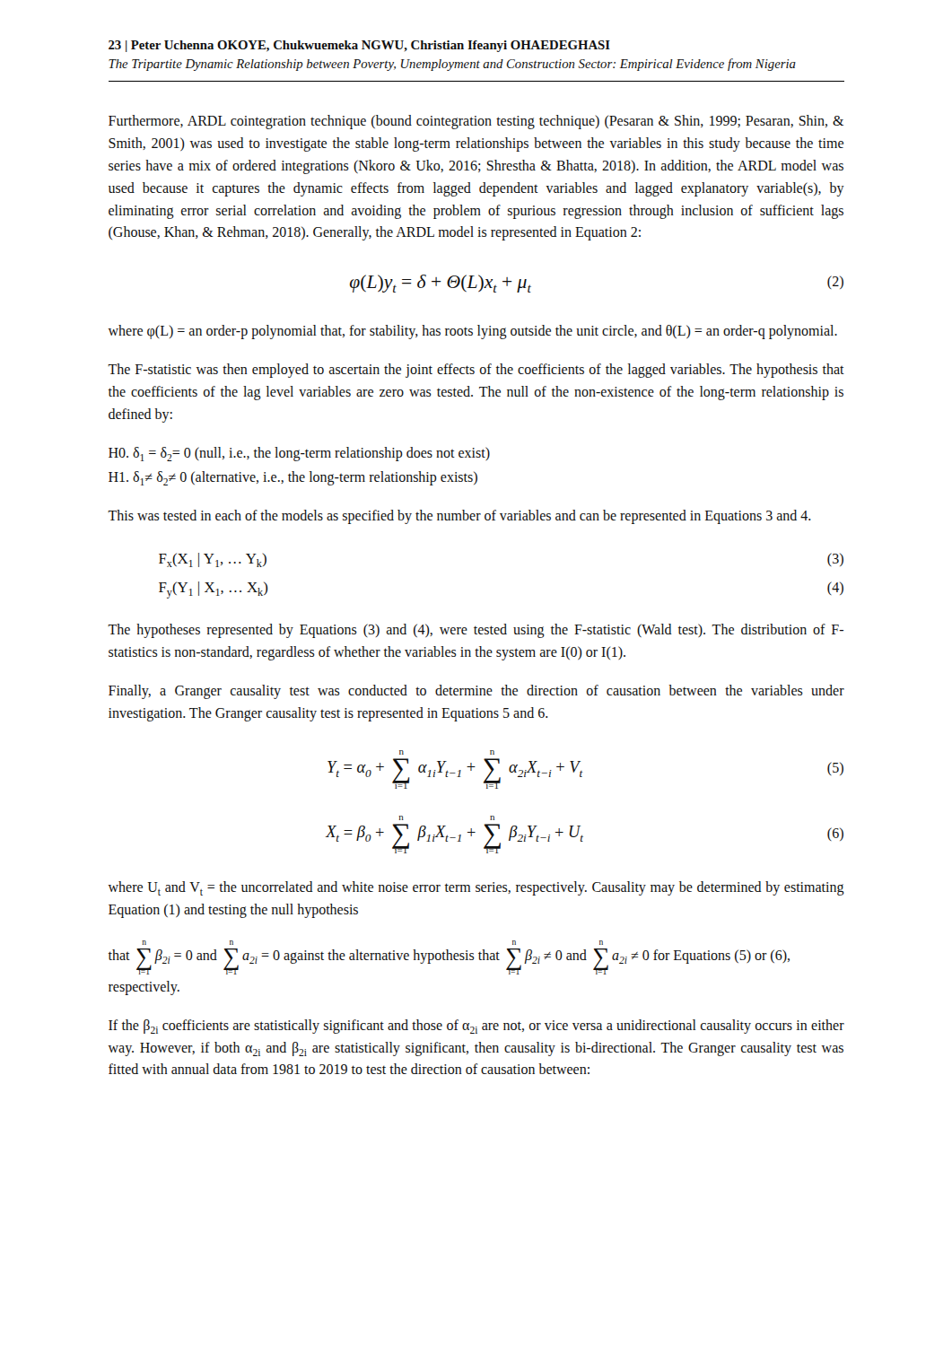23 | Peter Uchenna OKOYE, Chukwuemeka NGWU, Christian Ifeanyi OHAEDEGHASI
The Tripartite Dynamic Relationship between Poverty, Unemployment and Construction Sector: Empirical Evidence from Nigeria
Furthermore, ARDL cointegration technique (bound cointegration testing technique) (Pesaran & Shin, 1999; Pesaran, Shin, & Smith, 2001) was used to investigate the stable long-term relationships between the variables in this study because the time series have a mix of ordered integrations (Nkoro & Uko, 2016; Shrestha & Bhatta, 2018). In addition, the ARDL model was used because it captures the dynamic effects from lagged dependent variables and lagged explanatory variable(s), by eliminating error serial correlation and avoiding the problem of spurious regression through inclusion of sufficient lags (Ghouse, Khan, & Rehman, 2018). Generally, the ARDL model is represented in Equation 2:
φ(L)yt = δ + Θ(L)xt + μt
(2)
where φ(L) = an order-p polynomial that, for stability, has roots lying outside the unit circle, and θ(L) = an order-q polynomial.
The F-statistic was then employed to ascertain the joint effects of the coefficients of the lagged variables. The hypothesis that the coefficients of the lag level variables are zero was tested. The null of the non-existence of the long-term relationship is defined by:
H0. δ1 = δ2= 0 (null, i.e., the long-term relationship does not exist)
H1. δ1≠ δ2≠ 0 (alternative, i.e., the long-term relationship exists)
This was tested in each of the models as specified by the number of variables and can be represented in Equations 3 and 4.
Fx(X1 | Y1, … Yk)
(3)
Fy(Y1 | X1, … Xk)
(4)
The hypotheses represented by Equations (3) and (4), were tested using the F-statistic (Wald test). The distribution of F-statistics is non-standard, regardless of whether the variables in the system are I(0) or I(1).
Finally, a Granger causality test was conducted to determine the direction of causation between the variables under investigation. The Granger causality test is represented in Equations 5 and 6.
Yt = α0 + n∑i=1 α1iYt−1 + n∑i=1 α2iXt−i + Vt
(5)
Xt = β0 + n∑i=1 β1iXt−1 + n∑i=1 β2iYt−i + Ut
(6)
where Ut and Vt = the uncorrelated and white noise error term series, respectively. Causality may be determined by estimating Equation (1) and testing the null hypothesis
that n∑i=1 β2i = 0 and n∑i=1 a2i = 0 against the alternative hypothesis that n∑i=1 β2i ≠ 0 and n∑i=1 a2i ≠ 0 for Equations (5) or (6), respectively.
If the β2i coefficients are statistically significant and those of α2i are not, or vice versa a unidirectional causality occurs in either way. However, if both α2i and β2i are statistically significant, then causality is bi-directional. The Granger causality test was fitted with annual data from 1981 to 2019 to test the direction of causation between: